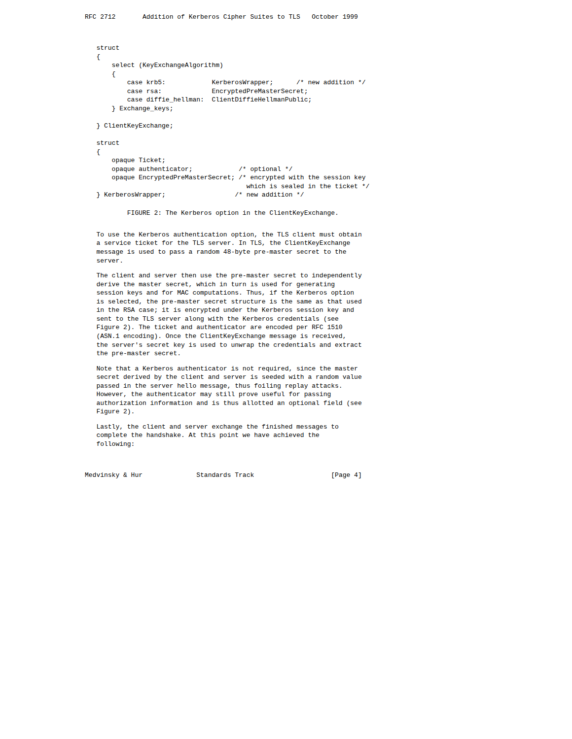RFC 2712       Addition of Kerberos Cipher Suites to TLS   October 1999
   struct
   {
       select (KeyExchangeAlgorithm)
       {
           case krb5:            KerberosWrapper;      /* new addition */
           case rsa:             EncryptedPreMasterSecret;
           case diffie_hellman:  ClientDiffieHellmanPublic;
       } Exchange_keys;

   } ClientKeyExchange;

   struct
   {
       opaque Ticket;
       opaque authenticator;            /* optional */
       opaque EncryptedPreMasterSecret; /* encrypted with the session key
                                          which is sealed in the ticket */
   } KerberosWrapper;                  /* new addition */
           FIGURE 2: The Kerberos option in the ClientKeyExchange.
To use the Kerberos authentication option, the TLS client must obtain
a service ticket for the TLS server. In TLS, the ClientKeyExchange
message is used to pass a random 48-byte pre-master secret to the
server.
The client and server then use the pre-master secret to independently
derive the master secret, which in turn is used for generating
session keys and for MAC computations. Thus, if the Kerberos option
is selected, the pre-master secret structure is the same as that used
in the RSA case; it is encrypted under the Kerberos session key and
sent to the TLS server along with the Kerberos credentials (see
Figure 2). The ticket and authenticator are encoded per RFC 1510
(ASN.1 encoding). Once the ClientKeyExchange message is received,
the server's secret key is used to unwrap the credentials and extract
the pre-master secret.
Note that a Kerberos authenticator is not required, since the master
secret derived by the client and server is seeded with a random value
passed in the server hello message, thus foiling replay attacks.
However, the authenticator may still prove useful for passing
authorization information and is thus allotted an optional field (see
Figure 2).
Lastly, the client and server exchange the finished messages to
complete the handshake. At this point we have achieved the
following:
Medvinsky & Hur              Standards Track                    [Page 4]